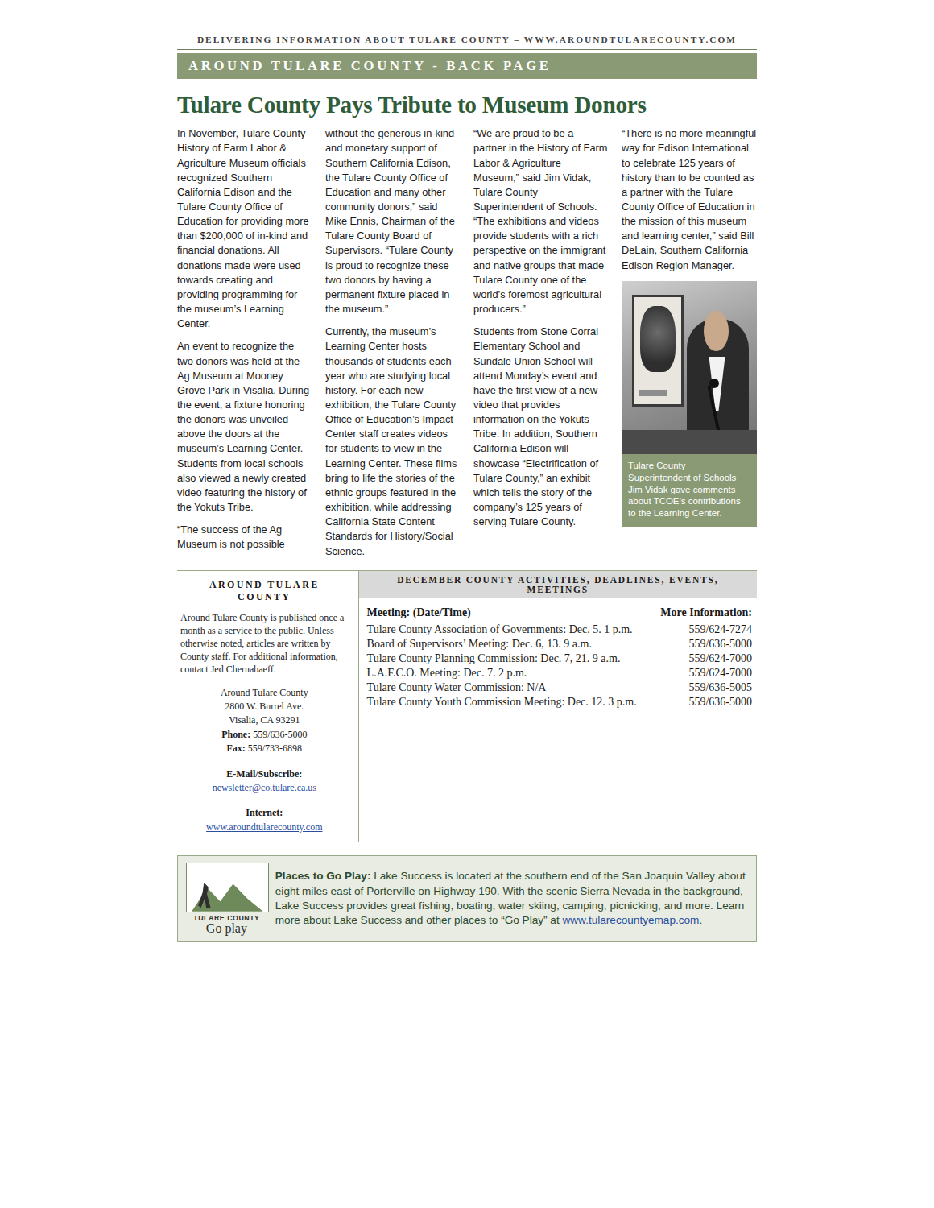Delivering Information about Tulare County – www.aroundtularecounty.com
Around Tulare County - Back Page
Tulare County Pays Tribute to Museum Donors
In November, Tulare County History of Farm Labor & Agriculture Museum officials recognized Southern California Edison and the Tulare County Office of Education for providing more than $200,000 of in-kind and financial donations. All donations made were used towards creating and providing programming for the museum’s Learning Center.
An event to recognize the two donors was held at the Ag Museum at Mooney Grove Park in Visalia. During the event, a fixture honoring the donors was unveiled above the doors at the museum’s Learning Center. Students from local schools also viewed a newly created video featuring the history of the Yokuts Tribe.
“The success of the Ag Museum is not possible without the generous in-kind and monetary support of Southern California Edison, the Tulare County Office of Education and many other community donors,” said Mike Ennis, Chairman of the Tulare County Board of Supervisors. “Tulare County is proud to recognize these two donors by having a permanent fixture placed in the museum.”
Currently, the museum’s Learning Center hosts thousands of students each year who are studying local history. For each new exhibition, the Tulare County Office of Education’s Impact Center staff creates videos for students to view in the Learning Center. These films bring to life the stories of the ethnic groups featured in the exhibition, while addressing California State Content Standards for History/Social Science.
“We are proud to be a partner in the History of Farm Labor & Agriculture Museum,” said Jim Vidak, Tulare County Superintendent of Schools. “The exhibitions and videos provide students with a rich perspective on the immigrant and native groups that made Tulare County one of the world’s foremost agricultural producers.”
Students from Stone Corral Elementary School and Sundale Union School will attend Monday’s event and have the first view of a new video that provides information on the Yokuts Tribe. In addition, Southern California Edison will showcase “Electrification of Tulare County,” an exhibit which tells the story of the company’s 125 years of serving Tulare County.
“There is no more meaningful way for Edison International to celebrate 125 years of history than to be counted as a partner with the Tulare County Office of Education in the mission of this museum and learning center,” said Bill DeLain, Southern California Edison Region Manager.
Tulare County Superintendent of Schools Jim Vidak gave comments about TCOE’s contributions to the Learning Center.
Around Tulare
County
Around Tulare County is published once a month as a service to the public. Unless otherwise noted, articles are written by County staff. For additional information, contact Jed Chernabaeff.
Around Tulare County
2800 W. Burrel Ave.
Visalia, CA 93291
Phone: 559/636-5000
Fax: 559/733-6898
E-Mail/Subscribe:
newsletter@co.tulare.ca.us
Internet:
www.aroundtularecounty.com
December County activities, deadlines, events, meetings
| Meeting: (Date/Time) | More Information: |
| --- | --- |
| Tulare County Association of Governments: Dec. 5. 1 p.m. | 559/624-7274 |
| Board of Supervisors’ Meeting: Dec. 6, 13. 9 a.m. | 559/636-5000 |
| Tulare County Planning Commission: Dec. 7, 21. 9 a.m. | 559/624-7000 |
| L.A.F.C.O. Meeting: Dec. 7. 2 p.m. | 559/624-7000 |
| Tulare County Water Commission: N/A | 559/636-5005 |
| Tulare County Youth Commission Meeting: Dec. 12. 3 p.m. | 559/636-5000 |
Tulare County
Go play
Places to Go Play: Lake Success is located at the southern end of the San Joaquin Valley about eight miles east of Porterville on Highway 190. With the scenic Sierra Nevada in the background, Lake Success provides great fishing, boating, water skiing, camping, picnicking, and more. Learn more about Lake Success and other places to “Go Play” at www.tularecountyemap.com.